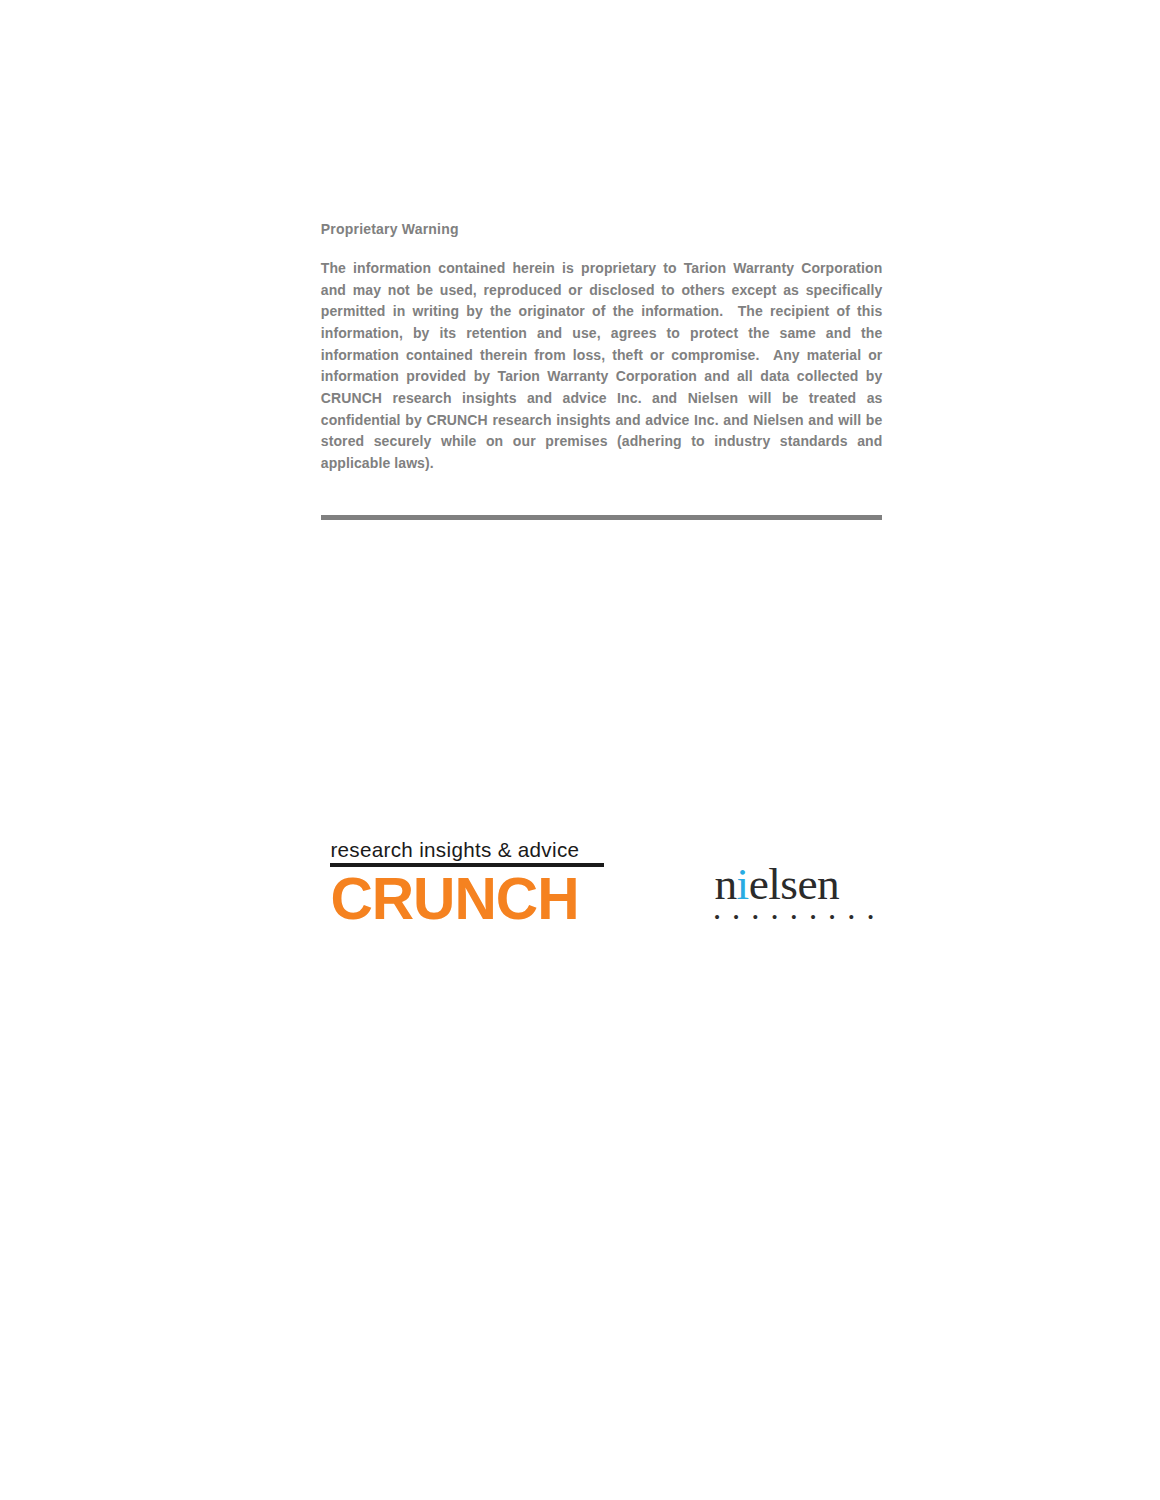Proprietary Warning
The information contained herein is proprietary to Tarion Warranty Corporation and may not be used, reproduced or disclosed to others except as specifically permitted in writing by the originator of the information. The recipient of this information, by its retention and use, agrees to protect the same and the information contained therein from loss, theft or compromise. Any material or information provided by Tarion Warranty Corporation and all data collected by CRUNCH research insights and advice Inc. and Nielsen will be treated as confidential by CRUNCH research insights and advice Inc. and Nielsen and will be stored securely while on our premises (adhering to industry standards and applicable laws).
research insights & advice CRUNCH
nielsen • • • • • • • • •